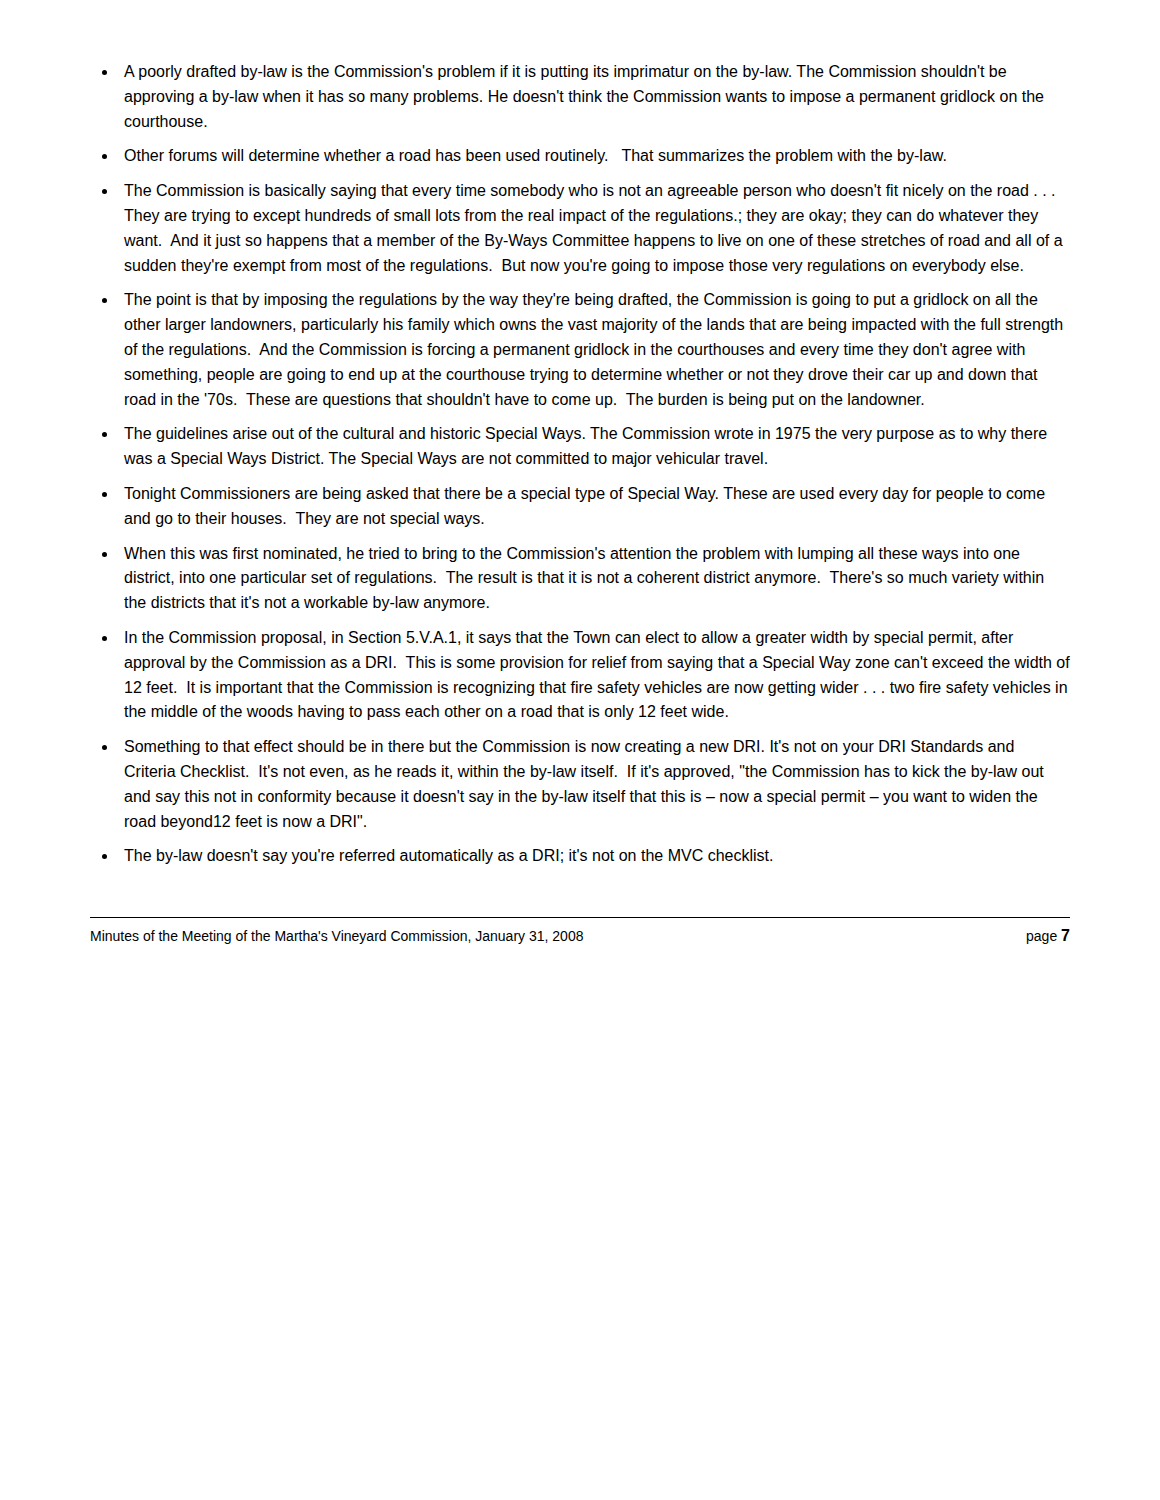A poorly drafted by-law is the Commission's problem if it is putting its imprimatur on the by-law. The Commission shouldn't be approving a by-law when it has so many problems. He doesn't think the Commission wants to impose a permanent gridlock on the courthouse.
Other forums will determine whether a road has been used routinely. That summarizes the problem with the by-law.
The Commission is basically saying that every time somebody who is not an agreeable person who doesn't fit nicely on the road . . . They are trying to except hundreds of small lots from the real impact of the regulations.; they are okay; they can do whatever they want. And it just so happens that a member of the By-Ways Committee happens to live on one of these stretches of road and all of a sudden they're exempt from most of the regulations. But now you're going to impose those very regulations on everybody else.
The point is that by imposing the regulations by the way they're being drafted, the Commission is going to put a gridlock on all the other larger landowners, particularly his family which owns the vast majority of the lands that are being impacted with the full strength of the regulations. And the Commission is forcing a permanent gridlock in the courthouses and every time they don't agree with something, people are going to end up at the courthouse trying to determine whether or not they drove their car up and down that road in the '70s. These are questions that shouldn't have to come up. The burden is being put on the landowner.
The guidelines arise out of the cultural and historic Special Ways. The Commission wrote in 1975 the very purpose as to why there was a Special Ways District. The Special Ways are not committed to major vehicular travel.
Tonight Commissioners are being asked that there be a special type of Special Way. These are used every day for people to come and go to their houses. They are not special ways.
When this was first nominated, he tried to bring to the Commission's attention the problem with lumping all these ways into one district, into one particular set of regulations. The result is that it is not a coherent district anymore. There's so much variety within the districts that it's not a workable by-law anymore.
In the Commission proposal, in Section 5.V.A.1, it says that the Town can elect to allow a greater width by special permit, after approval by the Commission as a DRI. This is some provision for relief from saying that a Special Way zone can't exceed the width of 12 feet. It is important that the Commission is recognizing that fire safety vehicles are now getting wider . . . two fire safety vehicles in the middle of the woods having to pass each other on a road that is only 12 feet wide.
Something to that effect should be in there but the Commission is now creating a new DRI. It's not on your DRI Standards and Criteria Checklist. It's not even, as he reads it, within the by-law itself. If it's approved, "the Commission has to kick the by-law out and say this not in conformity because it doesn't say in the by-law itself that this is – now a special permit – you want to widen the road beyond12 feet is now a DRI".
The by-law doesn't say you're referred automatically as a DRI; it's not on the MVC checklist.
Minutes of the Meeting of the Martha's Vineyard Commission, January 31, 2008 page 7